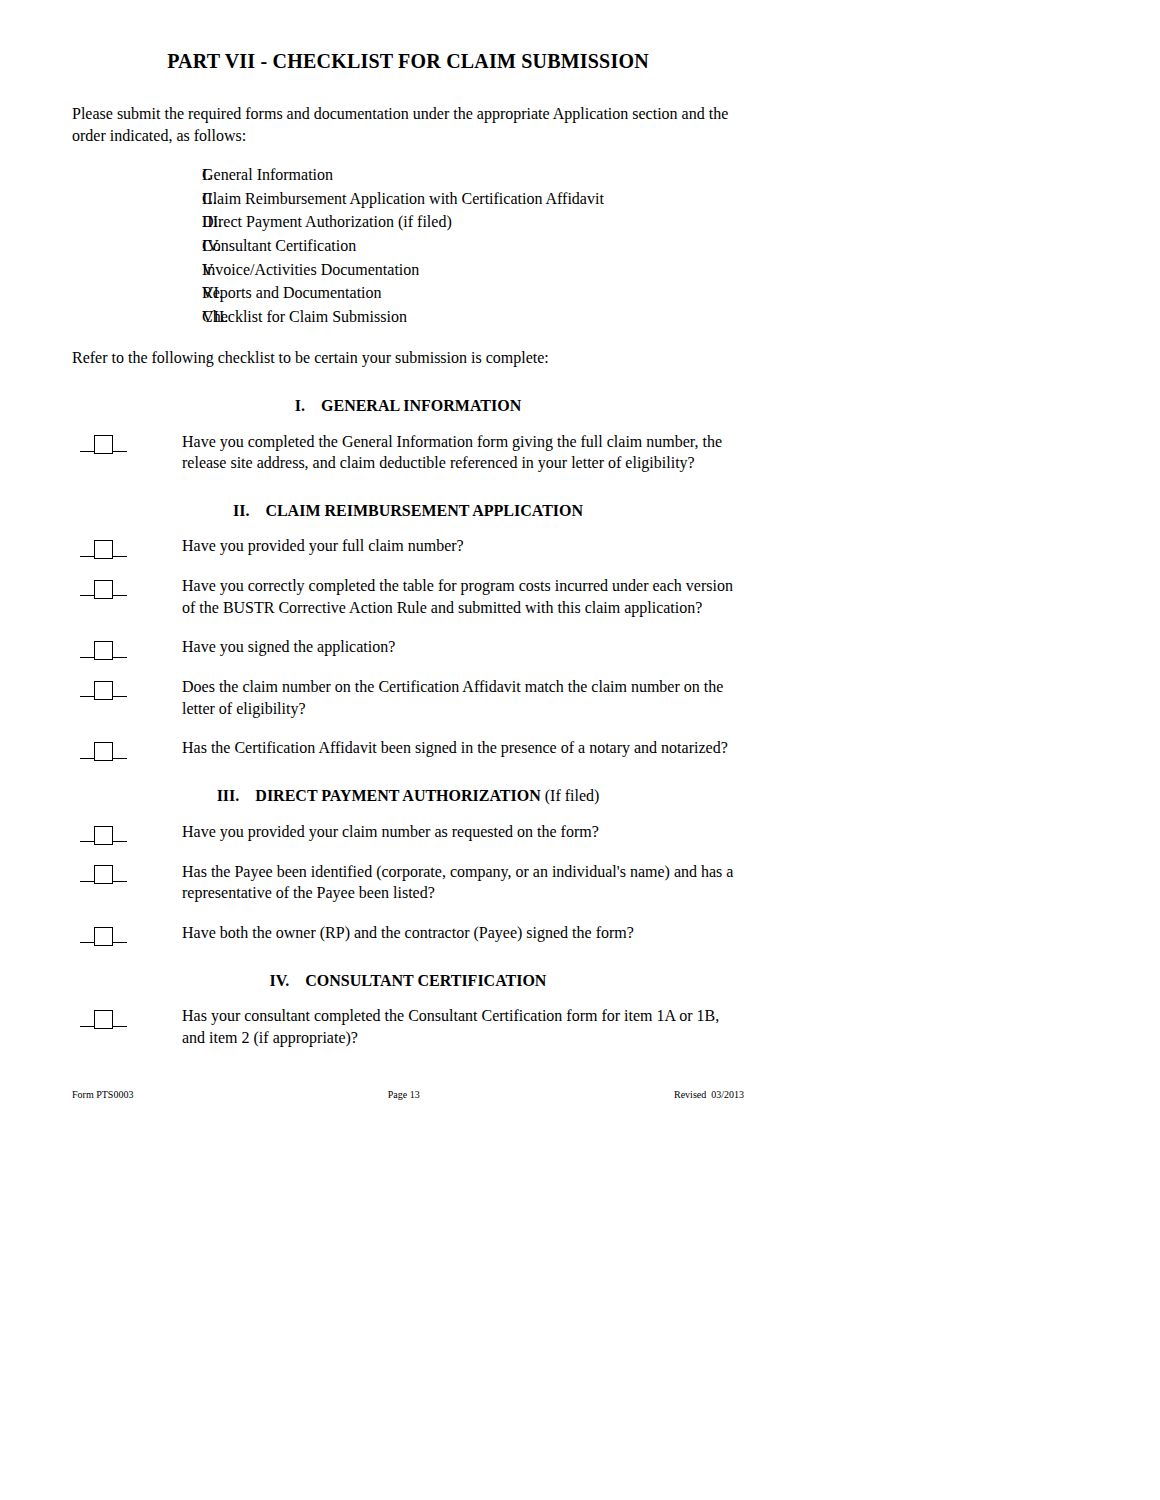PART VII - CHECKLIST FOR CLAIM SUBMISSION
Please submit the required forms and documentation under the appropriate Application section and the order indicated, as follows:
I. General Information
II. Claim Reimbursement Application with Certification Affidavit
III. Direct Payment Authorization (if filed)
IV. Consultant Certification
V. Invoice/Activities Documentation
VI. Reports and Documentation
VII. Checklist for Claim Submission
Refer to the following checklist to be certain your submission is complete:
I. GENERAL INFORMATION
Have you completed the General Information form giving the full claim number, the release site address, and claim deductible referenced in your letter of eligibility?
II. CLAIM REIMBURSEMENT APPLICATION
Have you provided your full claim number?
Have you correctly completed the table for program costs incurred under each version of the BUSTR Corrective Action Rule and submitted with this claim application?
Have you signed the application?
Does the claim number on the Certification Affidavit match the claim number on the letter of eligibility?
Has the Certification Affidavit been signed in the presence of a notary and notarized?
III. DIRECT PAYMENT AUTHORIZATION (If filed)
Have you provided your claim number as requested on the form?
Has the Payee been identified (corporate, company, or an individual's name) and has a representative of the Payee been listed?
Have both the owner (RP) and the contractor (Payee) signed the form?
IV. CONSULTANT CERTIFICATION
Has your consultant completed the Consultant Certification form for item 1A or 1B, and item 2 (if appropriate)?
Form PTS0003
Page 13
Revised 03/2013